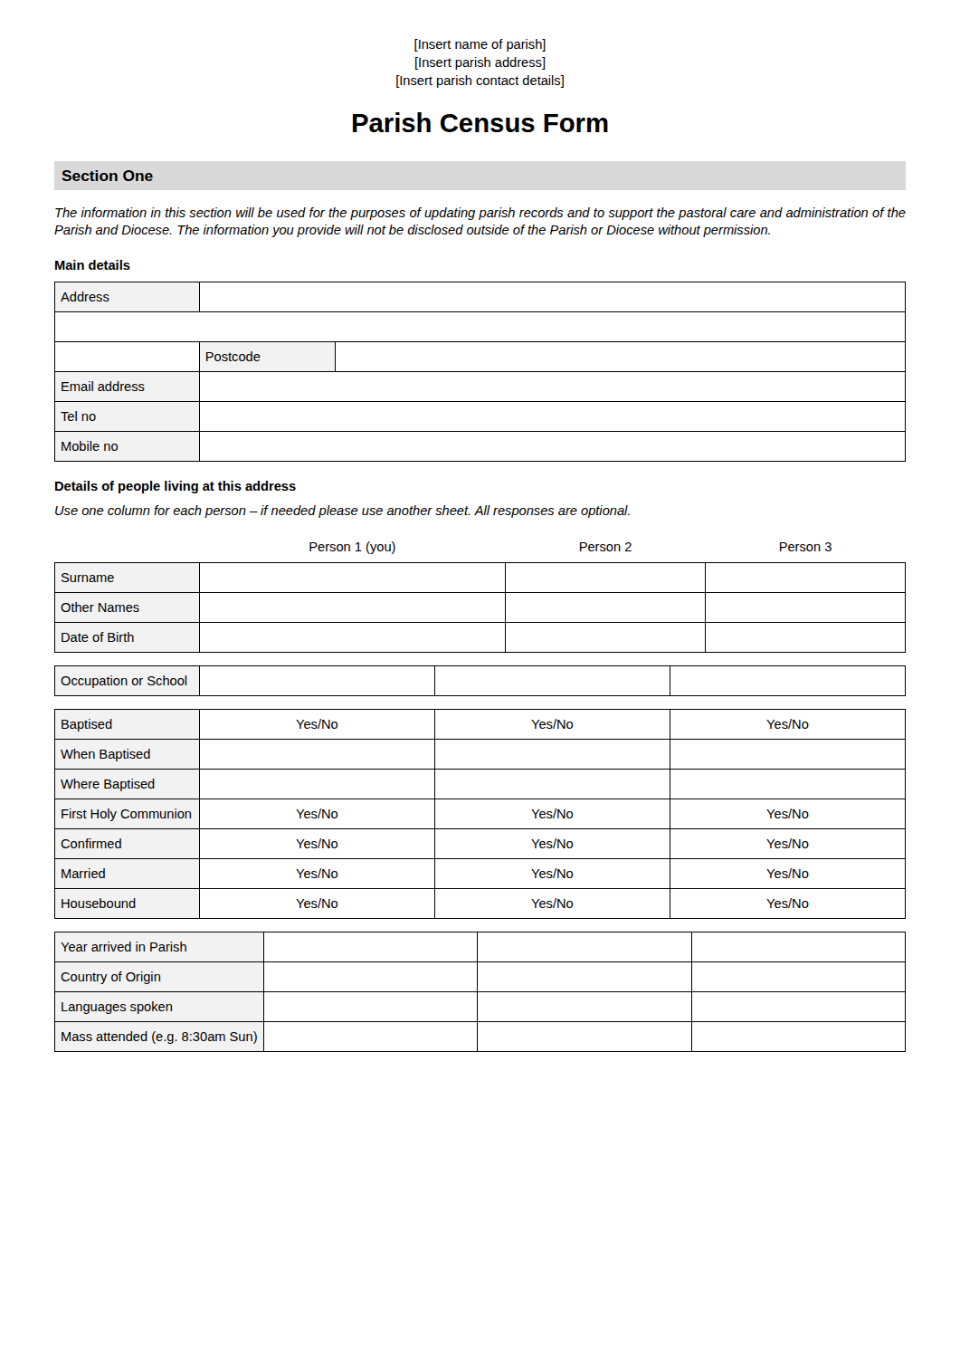[Insert name of parish]
[Insert parish address]
[Insert parish contact details]
Parish Census Form
Section One
The information in this section will be used for the purposes of updating parish records and to support the pastoral care and administration of the Parish and Diocese. The information you provide will not be disclosed outside of the Parish or Diocese without permission.
Main details
| Address | |
| | Postcode | |
| Email address | |
| Tel no | |
| Mobile no | |
Details of people living at this address
Use one column for each person – if needed please use another sheet. All responses are optional.
| | Person 1 (you) | Person 2 | Person 3 |
| --- | --- | --- | --- |
| Surname | | | |
| Other Names | | | |
| Date of Birth | | | |
| Occupation or School | | | |
| Baptised | Yes/No | Yes/No | Yes/No |
| When Baptised | | | |
| Where Baptised | | | |
| First Holy Communion | Yes/No | Yes/No | Yes/No |
| Confirmed | Yes/No | Yes/No | Yes/No |
| Married | Yes/No | Yes/No | Yes/No |
| Housebound | Yes/No | Yes/No | Yes/No |
| Year arrived in Parish | | | |
| Country of Origin | | | |
| Languages spoken | | | |
| Mass attended (e.g. 8:30am Sun) | | | |